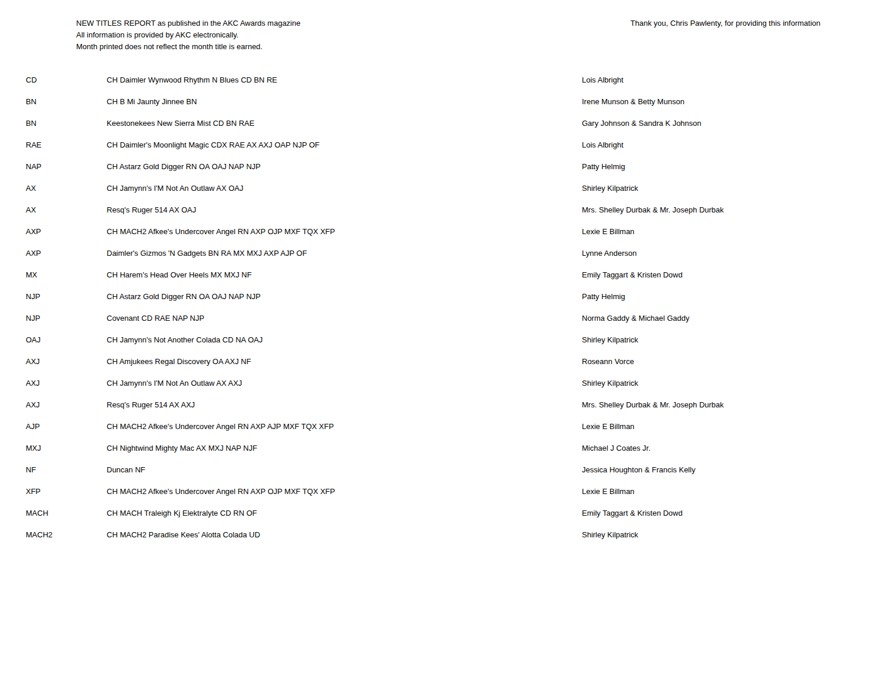NEW TITLES REPORT as published in the AKC Awards magazine
All information is provided by AKC electronically.
Month printed does not reflect the month title is earned.
Thank you, Chris Pawlenty, for providing this information
| CD | CH Daimler Wynwood Rhythm N Blues CD BN RE | Lois Albright |
| BN | CH B Mi Jaunty Jinnee BN | Irene Munson & Betty Munson |
| BN | Keestonekees New Sierra Mist CD BN RAE | Gary Johnson & Sandra K Johnson |
| RAE | CH Daimler's Moonlight Magic CDX RAE AX AXJ OAP NJP OF | Lois Albright |
| NAP | CH Astarz Gold Digger RN OA OAJ NAP NJP | Patty Helmig |
| AX | CH Jamynn's I'M Not An Outlaw AX OAJ | Shirley Kilpatrick |
| AX | Resq's Ruger 514 AX OAJ | Mrs. Shelley Durbak & Mr. Joseph Durbak |
| AXP | CH MACH2 Afkee's Undercover Angel RN AXP OJP MXF TQX XFP | Lexie E Billman |
| AXP | Daimler's Gizmos 'N Gadgets BN RA MX MXJ AXP AJP OF | Lynne Anderson |
| MX | CH Harem's Head Over Heels MX MXJ NF | Emily Taggart & Kristen Dowd |
| NJP | CH Astarz Gold Digger RN OA OAJ NAP NJP | Patty Helmig |
| NJP | Covenant CD RAE NAP NJP | Norma Gaddy & Michael Gaddy |
| OAJ | CH Jamynn's Not Another Colada CD NA OAJ | Shirley Kilpatrick |
| AXJ | CH Amjukees Regal Discovery OA AXJ NF | Roseann Vorce |
| AXJ | CH Jamynn's I'M Not An Outlaw AX AXJ | Shirley Kilpatrick |
| AXJ | Resq's Ruger 514 AX AXJ | Mrs. Shelley Durbak & Mr. Joseph Durbak |
| AJP | CH MACH2 Afkee's Undercover Angel RN AXP AJP MXF TQX XFP | Lexie E Billman |
| MXJ | CH Nightwind Mighty Mac AX MXJ NAP NJF | Michael J Coates Jr. |
| NF | Duncan NF | Jessica Houghton & Francis Kelly |
| XFP | CH MACH2 Afkee's Undercover Angel RN AXP OJP MXF TQX XFP | Lexie E Billman |
| MACH | CH MACH Traleigh Kj Elektralyte CD RN OF | Emily Taggart & Kristen Dowd |
| MACH2 | CH MACH2 Paradise Kees' Alotta Colada UD | Shirley Kilpatrick |